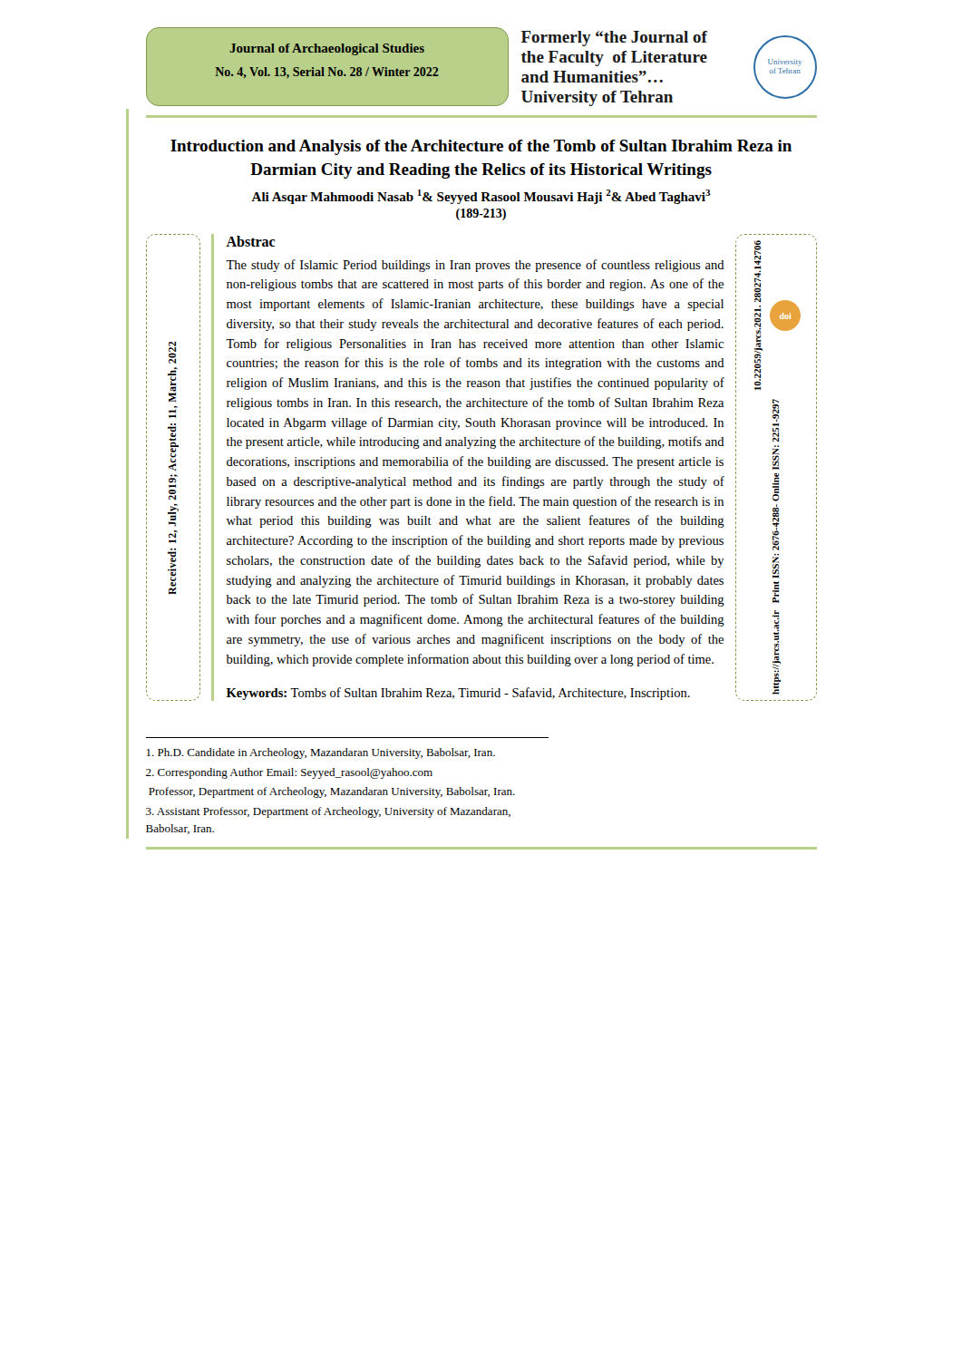Journal of Archaeological Studies
No. 4, Vol. 13, Serial No. 28 / Winter 2022
Formerly “the Journal of
the Faculty of Literature
and Humanities”…
University of Tehran
University
of Tehran
Introduction and Analysis of the Architecture of the Tomb of Sultan Ibrahim Reza in Darmian City and Reading the Relics of its Historical Writings
Ali Asqar Mahmoodi Nasab 1& Seyyed Rasool Mousavi Haji 2& Abed Taghavi3
(189-213)
Received: 12, July, 2019; Accepted: 11, March, 2022
Abstrac
The study of Islamic Period buildings in Iran proves the presence of countless religious and non-religious tombs that are scattered in most parts of this border and region. As one of the most important elements of Islamic-Iranian architecture, these buildings have a special diversity, so that their study reveals the architectural and decorative features of each period. Tomb for religious Personalities in Iran has received more attention than other Islamic countries; the reason for this is the role of tombs and its integration with the customs and religion of Muslim Iranians, and this is the reason that justifies the continued popularity of religious tombs in Iran. In this research, the architecture of the tomb of Sultan Ibrahim Reza located in Abgarm village of Darmian city, South Khorasan province will be introduced. In the present article, while introducing and analyzing the architecture of the building, motifs and decorations, inscriptions and memorabilia of the building are discussed. The present article is based on a descriptive-analytical method and its findings are partly through the study of library resources and the other part is done in the field. The main question of the research is in what period this building was built and what are the salient features of the building architecture? According to the inscription of the building and short reports made by previous scholars, the construction date of the building dates back to the Safavid period, while by studying and analyzing the architecture of Timurid buildings in Khorasan, it probably dates back to the late Timurid period. The tomb of Sultan Ibrahim Reza is a two-storey building with four porches and a magnificent dome. Among the architectural features of the building are symmetry, the use of various arches and magnificent inscriptions on the body of the building, which provide complete information about this building over a long period of time.
Keywords: Tombs of Sultan Ibrahim Reza, Timurid - Safavid, Architecture, Inscription.
10.22059/jarcs.2021. 280274.142706
doi
Print ISSN: 2676-4288- Online ISSN: 2251-9297
https://jarcs.ut.ac.ir
1. Ph.D. Candidate in Archeology, Mazandaran University, Babolsar, Iran.
2. Corresponding Author Email: Seyyed_rasool@yahoo.com
Professor, Department of Archeology, Mazandaran University, Babolsar, Iran.
3. Assistant Professor, Department of Archeology, University of Mazandaran, Babolsar, Iran.